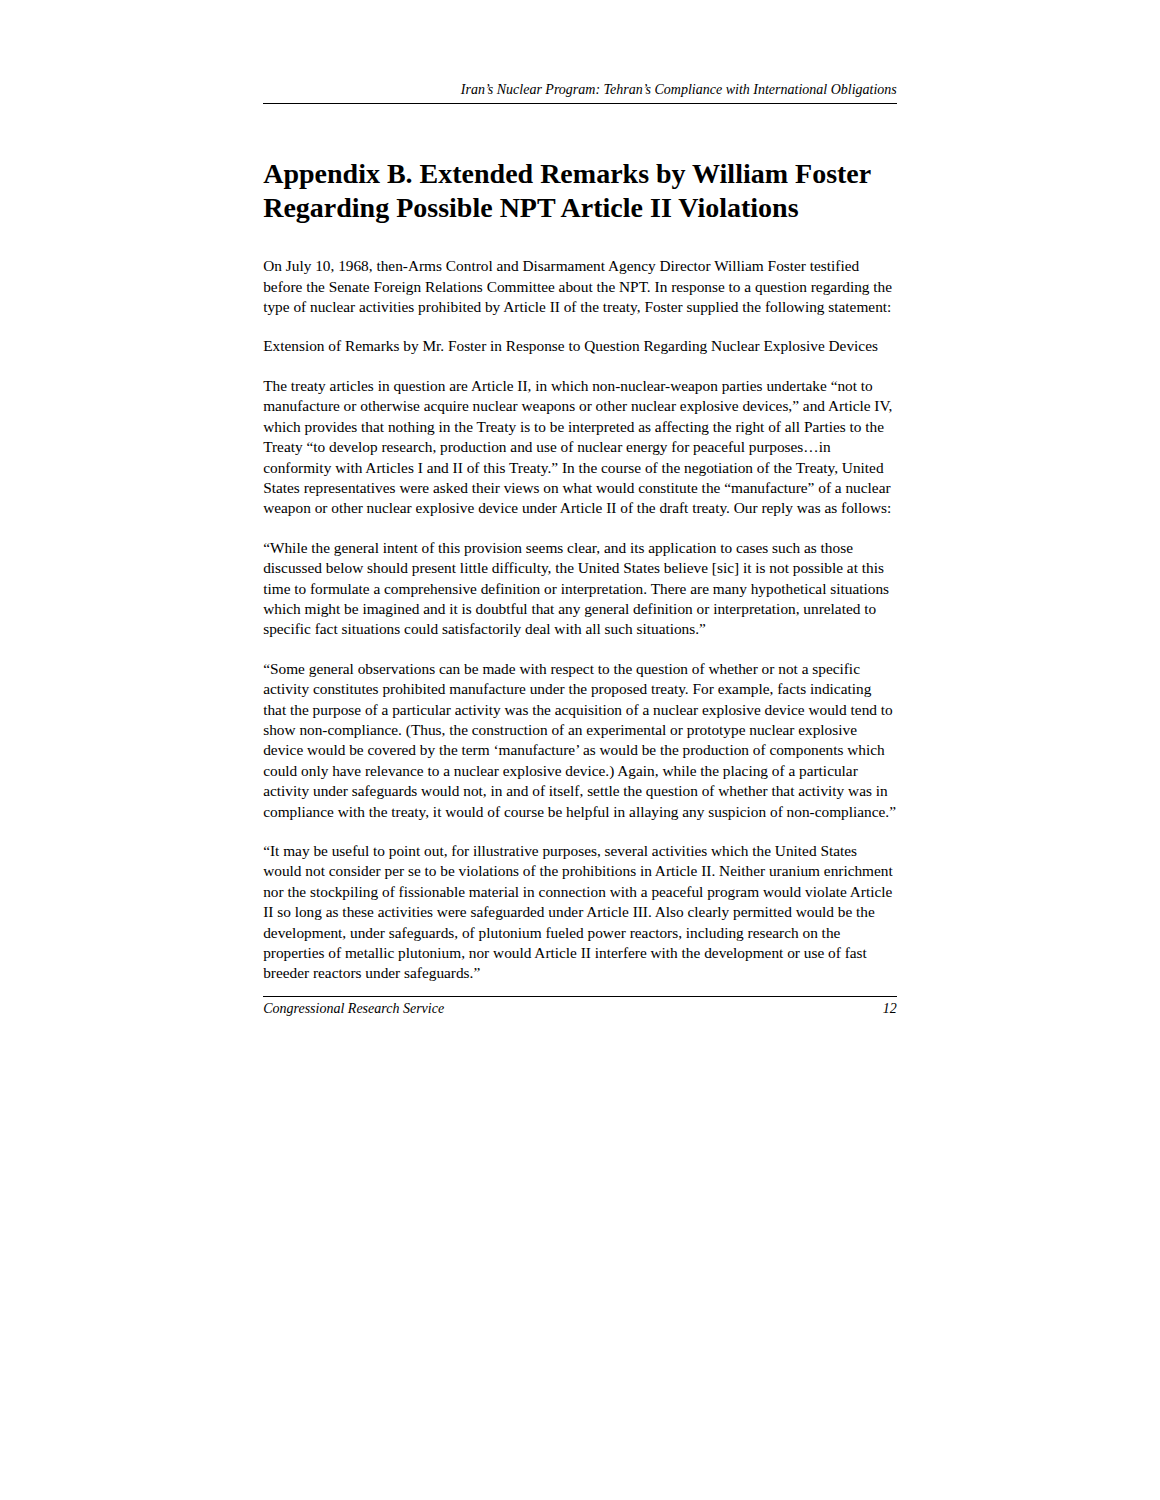Iran’s Nuclear Program: Tehran’s Compliance with International Obligations
Appendix B. Extended Remarks by William Foster
Regarding Possible NPT Article II Violations
On July 10, 1968, then-Arms Control and Disarmament Agency Director William Foster testified before the Senate Foreign Relations Committee about the NPT. In response to a question regarding the type of nuclear activities prohibited by Article II of the treaty, Foster supplied the following statement:
Extension of Remarks by Mr. Foster in Response to Question Regarding Nuclear Explosive Devices
The treaty articles in question are Article II, in which non-nuclear-weapon parties undertake “not to manufacture or otherwise acquire nuclear weapons or other nuclear explosive devices,” and Article IV, which provides that nothing in the Treaty is to be interpreted as affecting the right of all Parties to the Treaty “to develop research, production and use of nuclear energy for peaceful purposes…in conformity with Articles I and II of this Treaty.” In the course of the negotiation of the Treaty, United States representatives were asked their views on what would constitute the “manufacture” of a nuclear weapon or other nuclear explosive device under Article II of the draft treaty. Our reply was as follows:
“While the general intent of this provision seems clear, and its application to cases such as those discussed below should present little difficulty, the United States believe [sic] it is not possible at this time to formulate a comprehensive definition or interpretation. There are many hypothetical situations which might be imagined and it is doubtful that any general definition or interpretation, unrelated to specific fact situations could satisfactorily deal with all such situations.”
“Some general observations can be made with respect to the question of whether or not a specific activity constitutes prohibited manufacture under the proposed treaty. For example, facts indicating that the purpose of a particular activity was the acquisition of a nuclear explosive device would tend to show non-compliance. (Thus, the construction of an experimental or prototype nuclear explosive device would be covered by the term ‘manufacture’ as would be the production of components which could only have relevance to a nuclear explosive device.) Again, while the placing of a particular activity under safeguards would not, in and of itself, settle the question of whether that activity was in compliance with the treaty, it would of course be helpful in allaying any suspicion of non-compliance.”
“It may be useful to point out, for illustrative purposes, several activities which the United States would not consider per se to be violations of the prohibitions in Article II. Neither uranium enrichment nor the stockpiling of fissionable material in connection with a peaceful program would violate Article II so long as these activities were safeguarded under Article III. Also clearly permitted would be the development, under safeguards, of plutonium fueled power reactors, including research on the properties of metallic plutonium, nor would Article II interfere with the development or use of fast breeder reactors under safeguards.”
Congressional Research Service 12